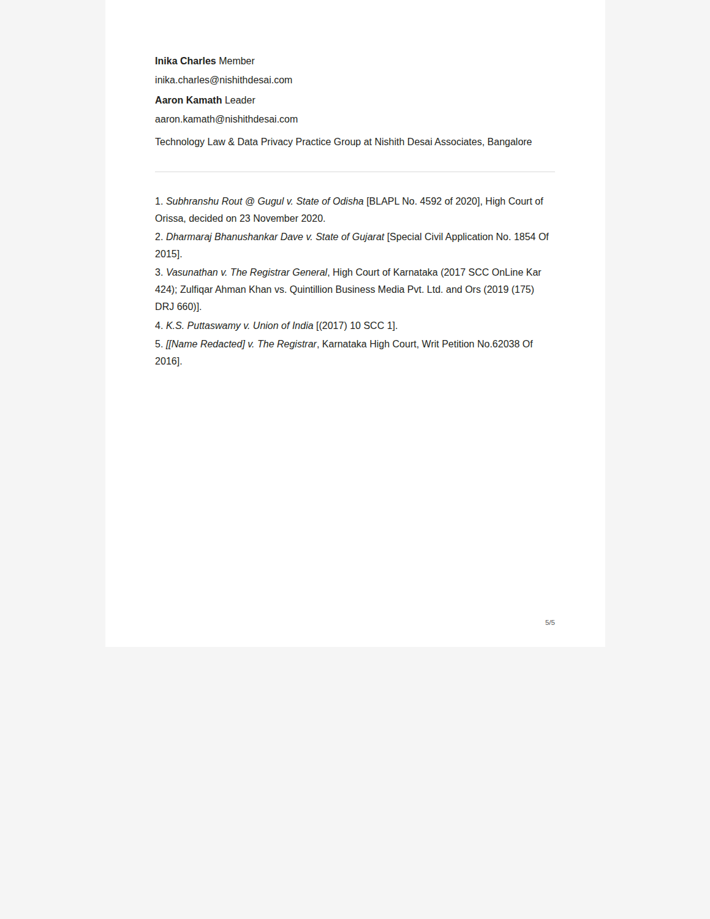Inika Charles Member
inika.charles@nishithdesai.com
Aaron Kamath Leader
aaron.kamath@nishithdesai.com
Technology Law & Data Privacy Practice Group at Nishith Desai Associates, Bangalore
Subhranshu Rout @ Gugul v. State of Odisha [BLAPL No. 4592 of 2020], High Court of Orissa, decided on 23 November 2020.
Dharmaraj Bhanushankar Dave v. State of Gujarat [Special Civil Application No. 1854 Of 2015].
Vasunathan v. The Registrar General, High Court of Karnataka (2017 SCC OnLine Kar 424); Zulfiqar Ahman Khan vs. Quintillion Business Media Pvt. Ltd. and Ors (2019 (175) DRJ 660)].
K.S. Puttaswamy v. Union of India [(2017) 10 SCC 1].
[[Name Redacted] v. The Registrar, Karnataka High Court, Writ Petition No.62038 Of 2016].
5/5